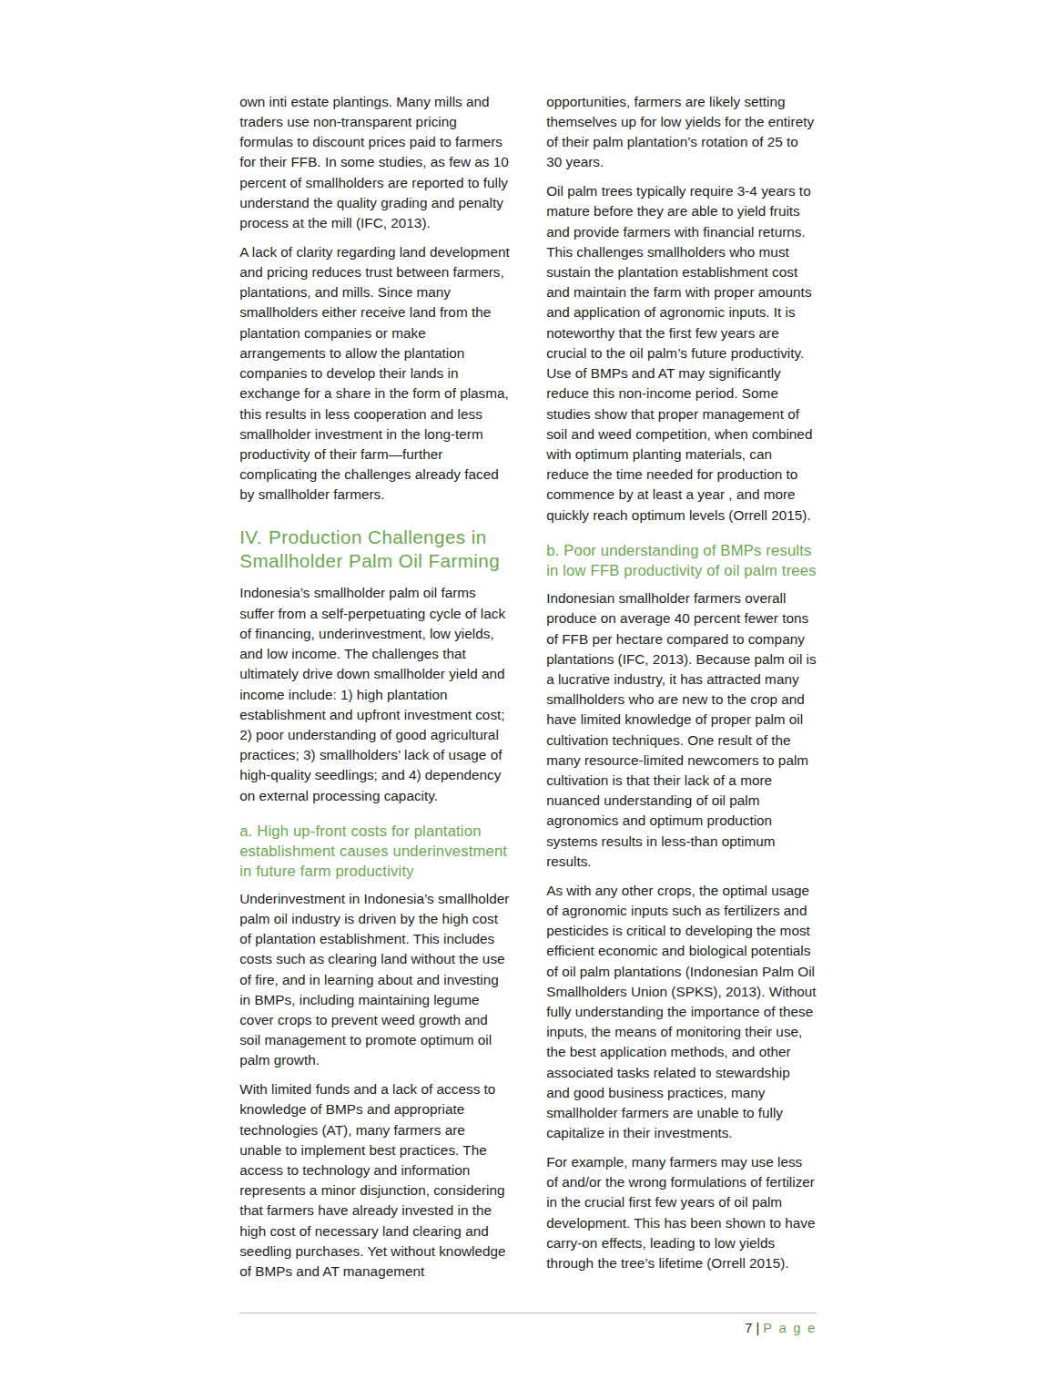own inti estate plantings. Many mills and traders use non-transparent pricing formulas to discount prices paid to farmers for their FFB. In some studies, as few as 10 percent of smallholders are reported to fully understand the quality grading and penalty process at the mill (IFC, 2013).
A lack of clarity regarding land development and pricing reduces trust between farmers, plantations, and mills. Since many smallholders either receive land from the plantation companies or make arrangements to allow the plantation companies to develop their lands in exchange for a share in the form of plasma, this results in less cooperation and less smallholder investment in the long-term productivity of their farm—further complicating the challenges already faced by smallholder farmers.
IV. Production Challenges in Smallholder Palm Oil Farming
Indonesia’s smallholder palm oil farms suffer from a self-perpetuating cycle of lack of financing, underinvestment, low yields, and low income. The challenges that ultimately drive down smallholder yield and income include: 1) high plantation establishment and upfront investment cost; 2) poor understanding of good agricultural practices; 3) smallholders’ lack of usage of high-quality seedlings; and 4) dependency on external processing capacity.
a. High up-front costs for plantation establishment causes underinvestment in future farm productivity
Underinvestment in Indonesia’s smallholder palm oil industry is driven by the high cost of plantation establishment. This includes costs such as clearing land without the use of fire, and in learning about and investing in BMPs, including maintaining legume cover crops to prevent weed growth and soil management to promote optimum oil palm growth.
With limited funds and a lack of access to knowledge of BMPs and appropriate technologies (AT), many farmers are unable to implement best practices. The access to technology and information represents a minor disjunction, considering that farmers have already invested in the high cost of necessary land clearing and seedling purchases. Yet without knowledge of BMPs and AT management opportunities, farmers are likely setting themselves up for low yields for the entirety of their palm plantation’s rotation of 25 to 30 years.
Oil palm trees typically require 3-4 years to mature before they are able to yield fruits and provide farmers with financial returns. This challenges smallholders who must sustain the plantation establishment cost and maintain the farm with proper amounts and application of agronomic inputs. It is noteworthy that the first few years are crucial to the oil palm’s future productivity. Use of BMPs and AT may significantly reduce this non-income period. Some studies show that proper management of soil and weed competition, when combined with optimum planting materials, can reduce the time needed for production to commence by at least a year , and more quickly reach optimum levels (Orrell 2015).
b. Poor understanding of BMPs results in low FFB productivity of oil palm trees
Indonesian smallholder farmers overall produce on average 40 percent fewer tons of FFB per hectare compared to company plantations (IFC, 2013). Because palm oil is a lucrative industry, it has attracted many smallholders who are new to the crop and have limited knowledge of proper palm oil cultivation techniques. One result of the many resource-limited newcomers to palm cultivation is that their lack of a more nuanced understanding of oil palm agronomics and optimum production systems results in less-than optimum results.
As with any other crops, the optimal usage of agronomic inputs such as fertilizers and pesticides is critical to developing the most efficient economic and biological potentials of oil palm plantations (Indonesian Palm Oil Smallholders Union (SPKS), 2013). Without fully understanding the importance of these inputs, the means of monitoring their use, the best application methods, and other associated tasks related to stewardship and good business practices, many smallholder farmers are unable to fully capitalize in their investments.
For example, many farmers may use less of and/or the wrong formulations of fertilizer in the crucial first few years of oil palm development. This has been shown to have carry-on effects, leading to low yields through the tree’s lifetime (Orrell 2015).
7 | P a g e